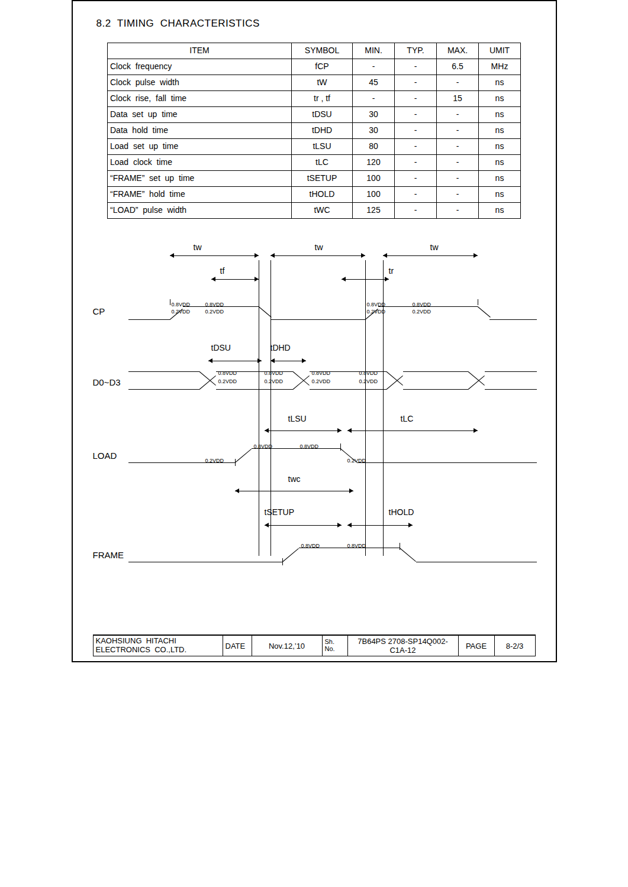8.2 TIMING CHARACTERISTICS
| ITEM | SYMBOL | MIN. | TYP. | MAX. | UMIT |
| --- | --- | --- | --- | --- | --- |
| Clock frequency | fCP | - | - | 6.5 | MHz |
| Clock pulse width | tW | 45 | - | - | ns |
| Clock rise, fall time | tr , tf | - | - | 15 | ns |
| Data set up time | tDSU | 30 | - | - | ns |
| Data hold time | tDHD | 30 | - | - | ns |
| Load set up time | tLSU | 80 | - | - | ns |
| Load clock time | tLC | 120 | - | - | ns |
| “FRAME” set up time | tSETUP | 100 | - | - | ns |
| “FRAME” hold time | tHOLD | 100 | - | - | ns |
| “LOAD” pulse width | tWC | 125 | - | - | ns |
tw
tw
tw
tf
tr
CP
0.8VDD
0.2VDD
0.8VDD
0.2VDD
0.8VDD
0.2VDD
0.8VDD
0.2VDD
tDSU
tDHD
D0~D3
0.8VDD
0.2VDD
0.8VDD
0.2VDD
0.8VDD
0.2VDD
0.8VDD
0.2VDD
tLSU
tLC
LOAD
0.2VDD
0.8VDD
0.8VDD
0.2VDD
twc
tSETUP
tHOLD
FRAME
0.8VDD
0.8VDD
| KAOHSIUNG HITACHI ELECTRONICS CO.,LTD. | DATE | Nov.12,’10 | Sh. No. | 7B64PS 2708-SP14Q002-C1A-12 | PAGE | 8-2/3 |